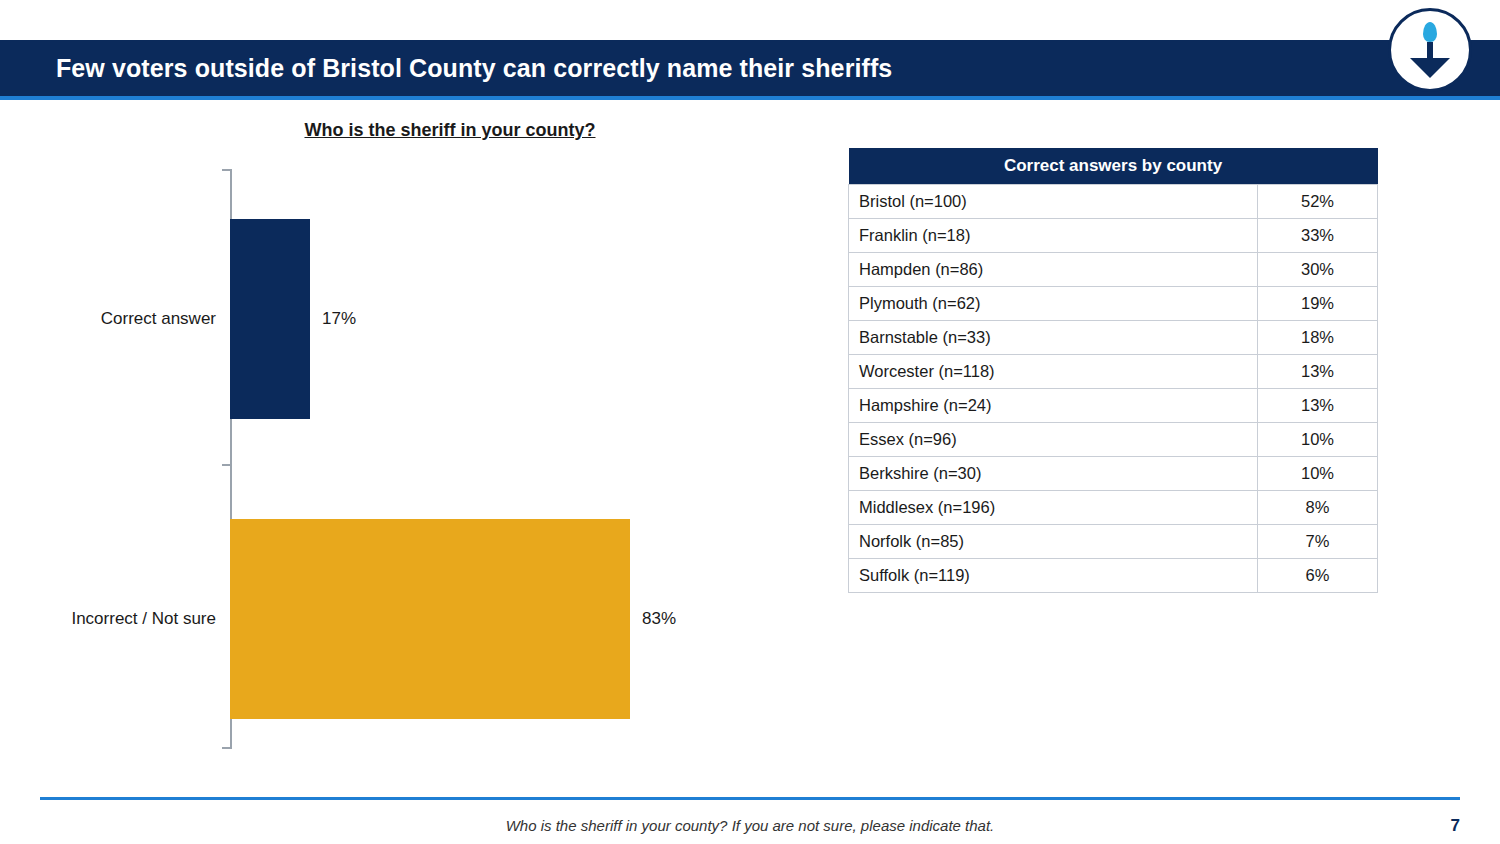Few voters outside of Bristol County can correctly name their sheriffs
Who is the sheriff in your county?
Correct answer
17%
Incorrect / Not sure
83%
| Correct answers by county |
| --- |
| Bristol (n=100) | 52% |
| Franklin (n=18) | 33% |
| Hampden (n=86) | 30% |
| Plymouth (n=62) | 19% |
| Barnstable (n=33) | 18% |
| Worcester (n=118) | 13% |
| Hampshire (n=24) | 13% |
| Essex (n=96) | 10% |
| Berkshire (n=30) | 10% |
| Middlesex (n=196) | 8% |
| Norfolk (n=85) | 7% |
| Suffolk (n=119) | 6% |
Who is the sheriff in your county? If you are not sure, please indicate that.
7